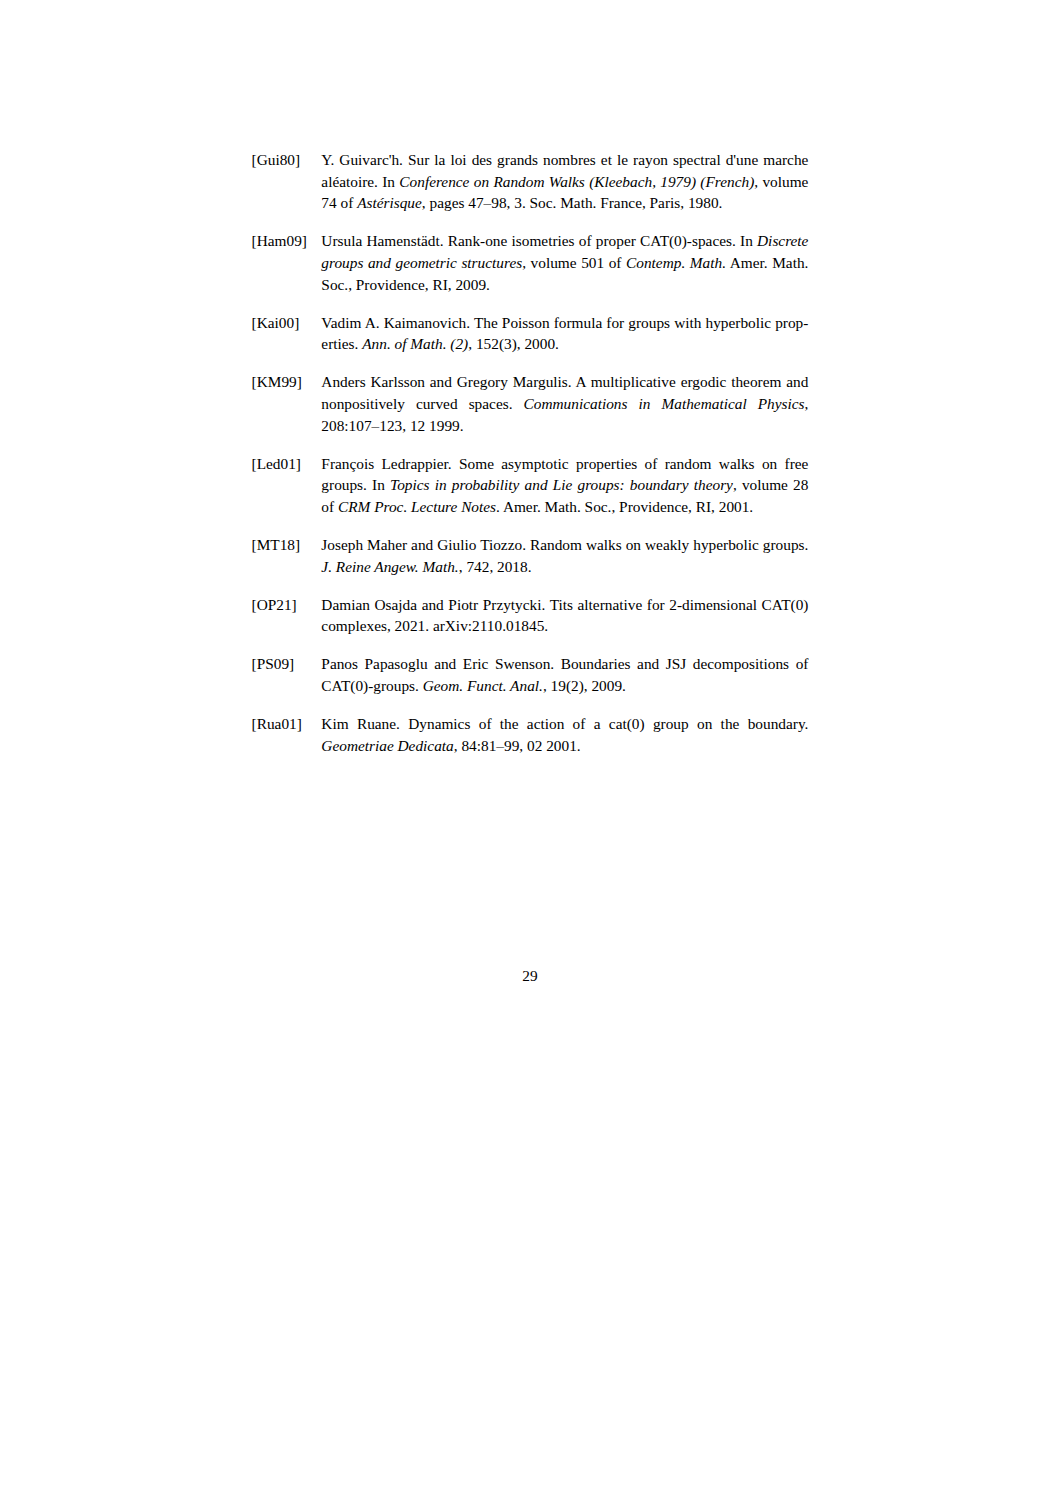[Gui80]
Y. Guivarc'h. Sur la loi des grands nombres et le rayon spectral d'une marche aléatoire. In Conference on Random Walks (Kleebach, 1979) (French), volume 74 of Astérisque, pages 47–98, 3. Soc. Math. France, Paris, 1980.
[Ham09]
Ursula Hamenstädt. Rank-one isometries of proper CAT(0)-spaces. In Discrete groups and geometric structures, volume 501 of Contemp. Math. Amer. Math. Soc., Providence, RI, 2009.
[Kai00]
Vadim A. Kaimanovich. The Poisson formula for groups with hyperbolic properties. Ann. of Math. (2), 152(3), 2000.
[KM99]
Anders Karlsson and Gregory Margulis. A multiplicative ergodic theorem and nonpositively curved spaces. Communications in Mathematical Physics, 208:107–123, 12 1999.
[Led01]
François Ledrappier. Some asymptotic properties of random walks on free groups. In Topics in probability and Lie groups: boundary theory, volume 28 of CRM Proc. Lecture Notes. Amer. Math. Soc., Providence, RI, 2001.
[MT18]
Joseph Maher and Giulio Tiozzo. Random walks on weakly hyperbolic groups. J. Reine Angew. Math., 742, 2018.
[OP21]
Damian Osajda and Piotr Przytycki. Tits alternative for 2-dimensional CAT(0) complexes, 2021. arXiv:2110.01845.
[PS09]
Panos Papasoglu and Eric Swenson. Boundaries and JSJ decompositions of CAT(0)-groups. Geom. Funct. Anal., 19(2), 2009.
[Rua01]
Kim Ruane. Dynamics of the action of a cat(0) group on the boundary. Geometriae Dedicata, 84:81–99, 02 2001.
29